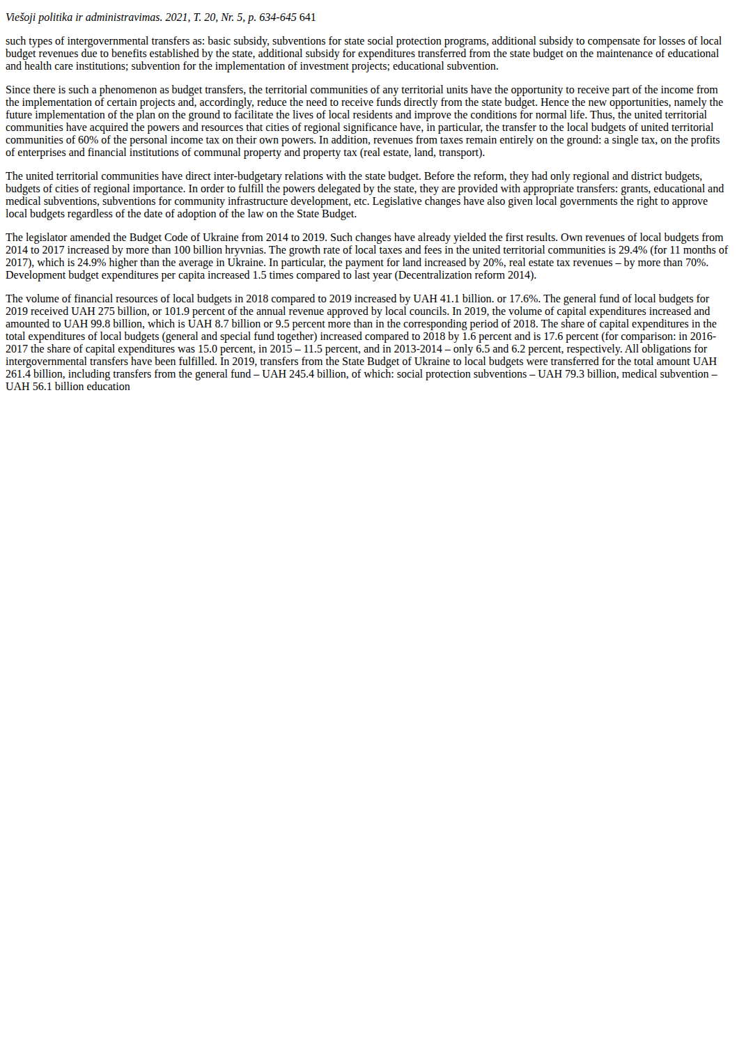Viešoji politika ir administravimas. 2021, T. 20, Nr. 5, p. 634-645 641
such types of intergovernmental transfers as: basic subsidy, subventions for state social protection programs, additional subsidy to compensate for losses of local budget revenues due to benefits established by the state, additional subsidy for expenditures transferred from the state budget on the maintenance of educational and health care institutions; subvention for the implementation of investment projects; educational subvention.
Since there is such a phenomenon as budget transfers, the territorial communities of any territorial units have the opportunity to receive part of the income from the implementation of certain projects and, accordingly, reduce the need to receive funds directly from the state budget. Hence the new opportunities, namely the future implementation of the plan on the ground to facilitate the lives of local residents and improve the conditions for normal life. Thus, the united territorial communities have acquired the powers and resources that cities of regional significance have, in particular, the transfer to the local budgets of united territorial communities of 60% of the personal income tax on their own powers. In addition, revenues from taxes remain entirely on the ground: a single tax, on the profits of enterprises and financial institutions of communal property and property tax (real estate, land, transport).
The united territorial communities have direct inter-budgetary relations with the state budget. Before the reform, they had only regional and district budgets, budgets of cities of regional importance. In order to fulfill the powers delegated by the state, they are provided with appropriate transfers: grants, educational and medical subventions, subventions for community infrastructure development, etc. Legislative changes have also given local governments the right to approve local budgets regardless of the date of adoption of the law on the State Budget.
The legislator amended the Budget Code of Ukraine from 2014 to 2019. Such changes have already yielded the first results. Own revenues of local budgets from 2014 to 2017 increased by more than 100 billion hryvnias. The growth rate of local taxes and fees in the united territorial communities is 29.4% (for 11 months of 2017), which is 24.9% higher than the average in Ukraine. In particular, the payment for land increased by 20%, real estate tax revenues – by more than 70%. Development budget expenditures per capita increased 1.5 times compared to last year (Decentralization reform 2014).
The volume of financial resources of local budgets in 2018 compared to 2019 increased by UAH 41.1 billion. or 17.6%. The general fund of local budgets for 2019 received UAH 275 billion, or 101.9 percent of the annual revenue approved by local councils. In 2019, the volume of capital expenditures increased and amounted to UAH 99.8 billion, which is UAH 8.7 billion or 9.5 percent more than in the corresponding period of 2018. The share of capital expenditures in the total expenditures of local budgets (general and special fund together) increased compared to 2018 by 1.6 percent and is 17.6 percent (for comparison: in 2016-2017 the share of capital expenditures was 15.0 percent, in 2015 – 11.5 percent, and in 2013-2014 – only 6.5 and 6.2 percent, respectively. All obligations for intergovernmental transfers have been fulfilled. In 2019, transfers from the State Budget of Ukraine to local budgets were transferred for the total amount UAH 261.4 billion, including transfers from the general fund – UAH 245.4 billion, of which: social protection subventions – UAH 79.3 billion, medical subvention – UAH 56.1 billion education